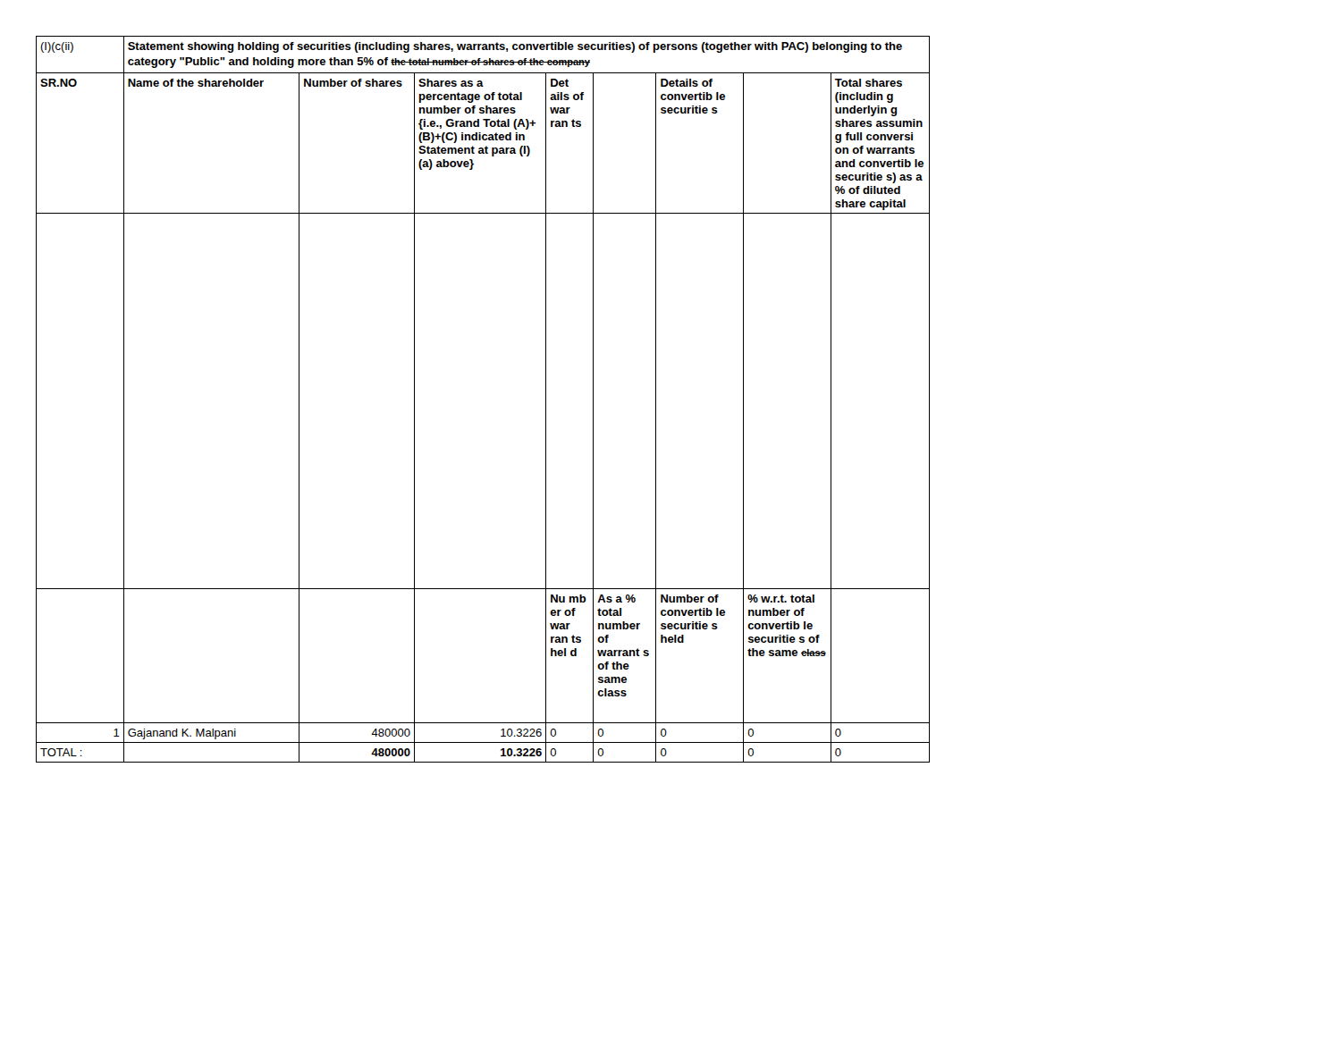| (I)(c(ii) | Statement showing holding of securities (including shares, warrants, convertible securities) of persons (together with PAC) belonging to the category "Public" and holding more than 5% of the total number of shares of the company |
| SR.NO | Name of the shareholder | Number of shares | Shares as a percentage of total number of shares {i.e., Grand Total (A)+(B)+(C) indicated in Statement at para (I)(a) above} | Det ails of war ran ts | | Details of convertib le securitie s | | Total shares (includin g underlyin g shares assumin g full conversi on of warrants and convertib le securitie s) as a % of diluted share capital |
| | | | | Nu mb er of war ran ts hel d | As a % total number of warrant s of the same class | Number of convertib le securitie s held | % w.r.t. total number of convertib le securitie s of the same class | |
| 1 | Gajanand K. Malpani | 480000 | 10.3226 | 0 | 0 | 0 | 0 | 0 |
| TOTAL : | | 480000 | 10.3226 | 0 | 0 | 0 | 0 | 0 |